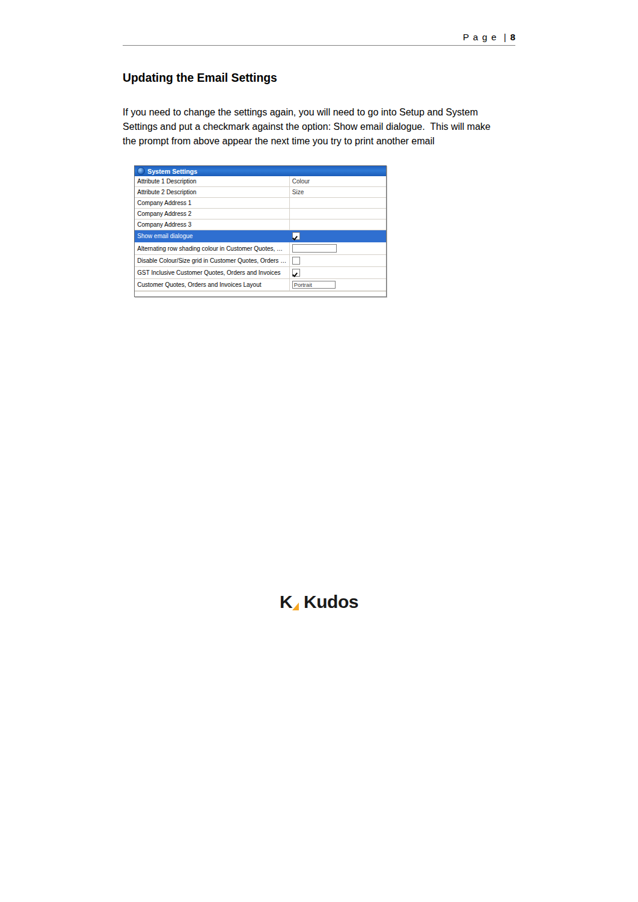P a g e | 8
Updating the Email Settings
If you need to change the settings again, you will need to go into Setup and System Settings and put a checkmark against the option: Show email dialogue. This will make the prompt from above appear the next time you try to print another email
System Settings
| Attribute 1 Description | Colour |
| Attribute 2 Description | Size |
| Company Address 1 | |
| Company Address 2 | |
| Company Address 3 | |
| Show email dialogue | |
| Alternating row shading colour in Customer Quotes, Orders and Invoices | |
| Disable Colour/Size grid in Customer Quotes, Orders and Invoices | |
| GST Inclusive Customer Quotes, Orders and Invoices | |
| Customer Quotes, Orders and Invoices Layout | Portrait |
K Kudos